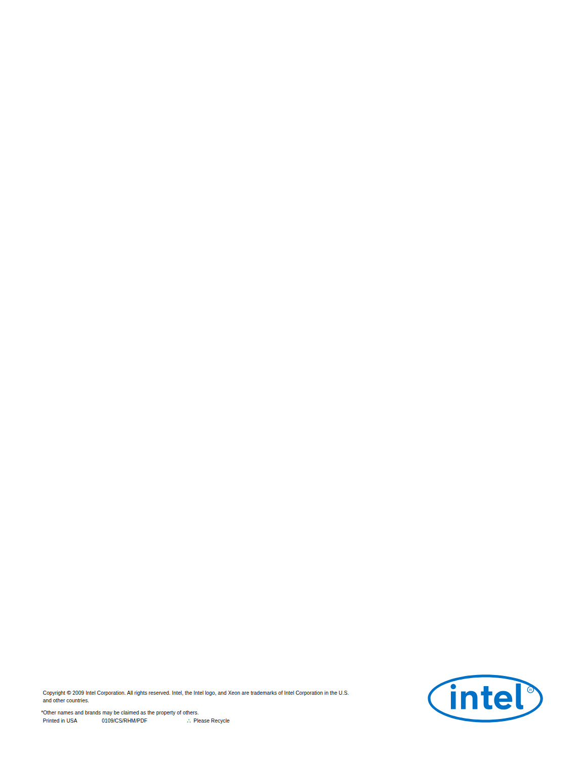Copyright © 2009 Intel Corporation. All rights reserved. Intel, the Intel logo, and Xeon are trademarks of Intel Corporation in the U.S. and other countries.
*Other names and brands may be claimed as the property of others.
Printed in USA 0109/CS/RHM/PDF Please Recycle
Intel R